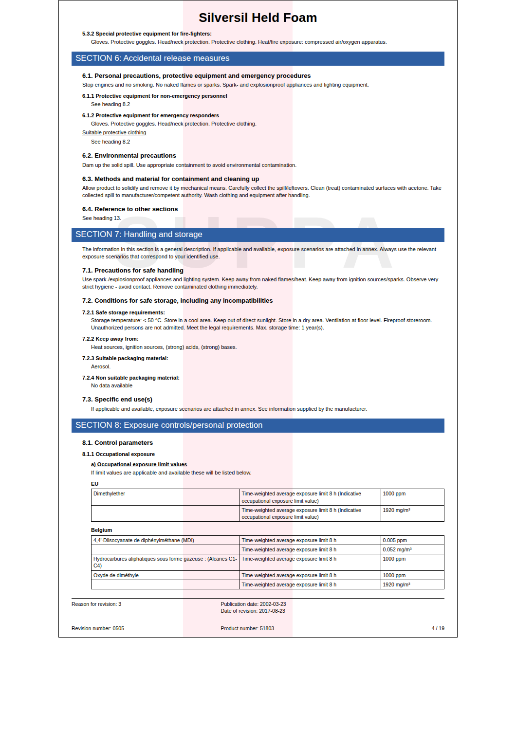SUPPA
Silversil Held Foam
5.3.2 Special protective equipment for fire-fighters:
Gloves. Protective goggles. Head/neck protection. Protective clothing. Heat/fire exposure: compressed air/oxygen apparatus.
SECTION 6: Accidental release measures
6.1. Personal precautions, protective equipment and emergency procedures
Stop engines and no smoking. No naked flames or sparks. Spark- and explosionproof appliances and lighting equipment.
6.1.1 Protective equipment for non-emergency personnel
See heading 8.2
6.1.2 Protective equipment for emergency responders
Gloves. Protective goggles. Head/neck protection. Protective clothing.
Suitable protective clothing
See heading 8.2
6.2. Environmental precautions
Dam up the solid spill. Use appropriate containment to avoid environmental contamination.
6.3. Methods and material for containment and cleaning up
Allow product to solidify and remove it by mechanical means. Carefully collect the spill/leftovers. Clean (treat) contaminated surfaces with acetone. Take collected spill to manufacturer/competent authority. Wash clothing and equipment after handling.
6.4. Reference to other sections
See heading 13.
SECTION 7: Handling and storage
The information in this section is a general description. If applicable and available, exposure scenarios are attached in annex. Always use the relevant exposure scenarios that correspond to your identified use.
7.1. Precautions for safe handling
Use spark-/explosionproof appliances and lighting system. Keep away from naked flames/heat. Keep away from ignition sources/sparks. Observe very strict hygiene - avoid contact. Remove contaminated clothing immediately.
7.2. Conditions for safe storage, including any incompatibilities
7.2.1 Safe storage requirements:
Storage temperature: < 50 °C. Store in a cool area. Keep out of direct sunlight. Store in a dry area. Ventilation at floor level. Fireproof storeroom. Unauthorized persons are not admitted. Meet the legal requirements. Max. storage time: 1 year(s).
7.2.2 Keep away from:
Heat sources, ignition sources, (strong) acids, (strong) bases.
7.2.3 Suitable packaging material:
Aerosol.
7.2.4 Non suitable packaging material:
No data available
7.3. Specific end use(s)
If applicable and available, exposure scenarios are attached in annex. See information supplied by the manufacturer.
SECTION 8: Exposure controls/personal protection
8.1. Control parameters
8.1.1 Occupational exposure
a) Occupational exposure limit values
If limit values are applicable and available these will be listed below.
EU
| Dimethylether | Time-weighted average exposure limit 8 h (Indicative occupational exposure limit value) | 1000 ppm |
| | Time-weighted average exposure limit 8 h (Indicative occupational exposure limit value) | 1920 mg/m³ |
Belgium
| 4,4'-Diisocyanate de diphénylméthane (MDI) | Time-weighted average exposure limit 8 h | 0.005 ppm |
| | Time-weighted average exposure limit 8 h | 0.052 mg/m³ |
| Hydrocarbures aliphatiques sous forme gazeuse : (Alcanes C1-C4) | Time-weighted average exposure limit 8 h | 1000 ppm |
| Oxyde de diméthyle | Time-weighted average exposure limit 8 h | 1000 ppm |
| | Time-weighted average exposure limit 8 h | 1920 mg/m³ |
Reason for revision: 3
Publication date: 2002-03-23
Date of revision: 2017-08-23
Revision number: 0505
Product number: 51803
4 / 19